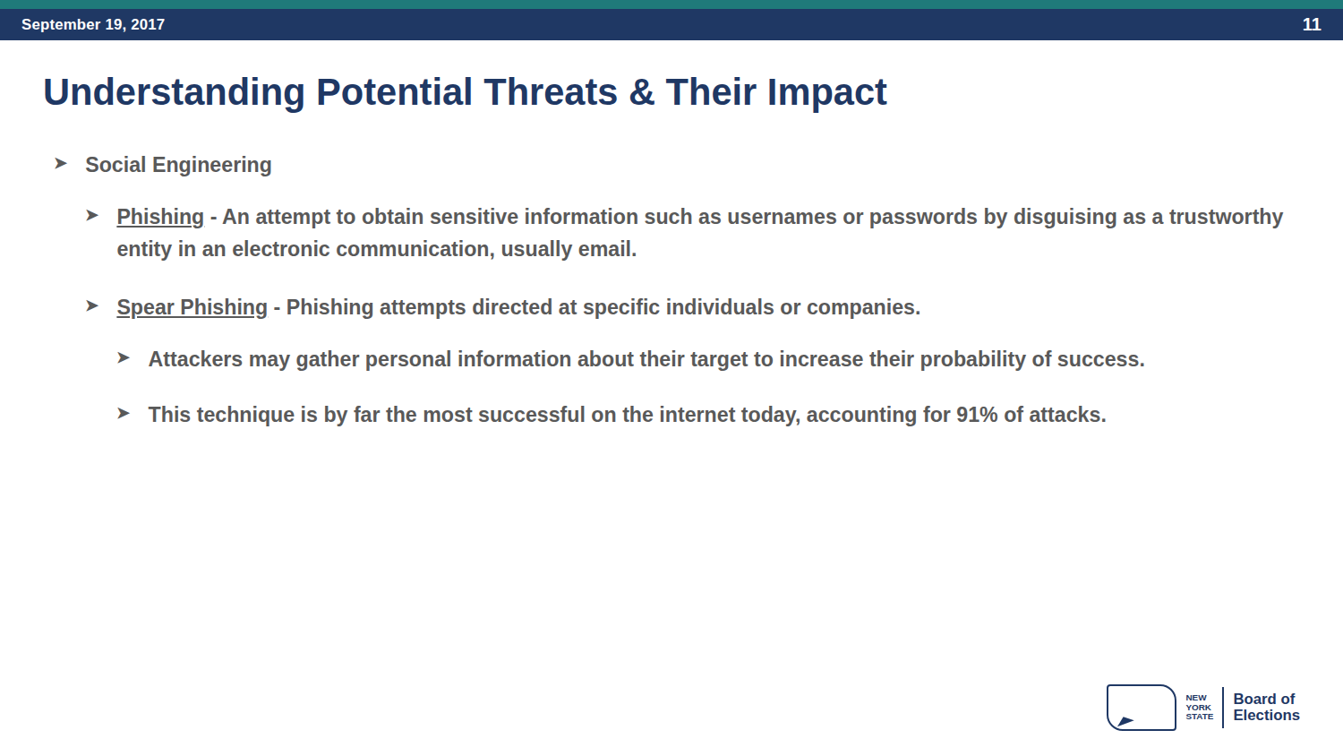September 19, 2017 11
Understanding Potential Threats & Their Impact
Social Engineering
Phishing - An attempt to obtain sensitive information such as usernames or passwords by disguising as a trustworthy entity in an electronic communication, usually email.
Spear Phishing - Phishing attempts directed at specific individuals or companies.
Attackers may gather personal information about their target to increase their probability of success.
This technique is by far the most successful on the internet today, accounting for 91% of attacks.
NEW
YORK
STATE
Board of
Elections